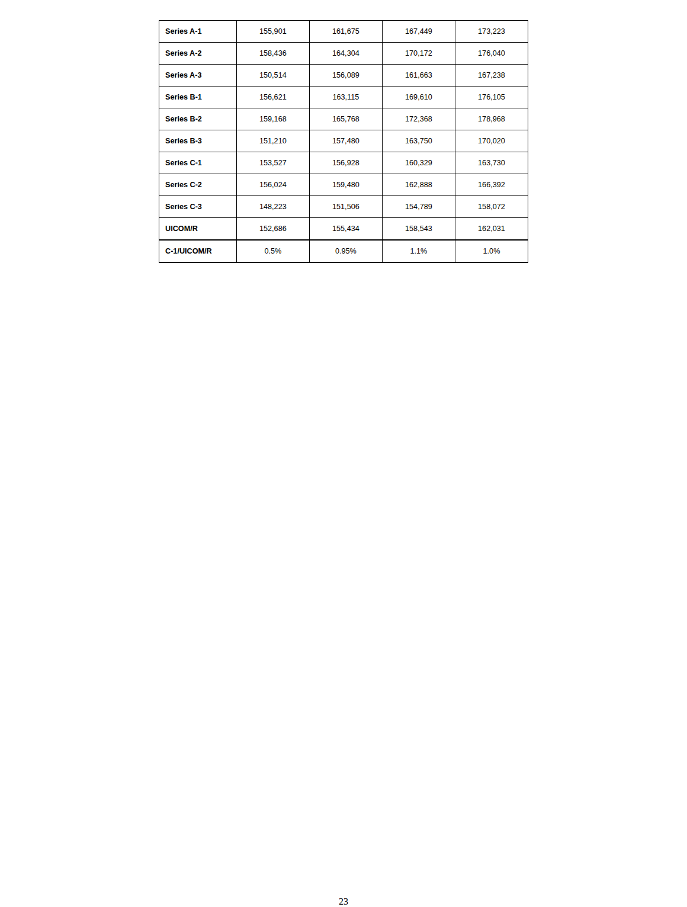| Series A-1 | 155,901 | 161,675 | 167,449 | 173,223 |
| Series A-2 | 158,436 | 164,304 | 170,172 | 176,040 |
| Series A-3 | 150,514 | 156,089 | 161,663 | 167,238 |
| Series B-1 | 156,621 | 163,115 | 169,610 | 176,105 |
| Series B-2 | 159,168 | 165,768 | 172,368 | 178,968 |
| Series B-3 | 151,210 | 157,480 | 163,750 | 170,020 |
| Series C-1 | 153,527 | 156,928 | 160,329 | 163,730 |
| Series C-2 | 156,024 | 159,480 | 162,888 | 166,392 |
| Series C-3 | 148,223 | 151,506 | 154,789 | 158,072 |
| UICOM/R | 152,686 | 155,434 | 158,543 | 162,031 |
| C-1/UICOM/R | 0.5% | 0.95% | 1.1% | 1.0% |
23